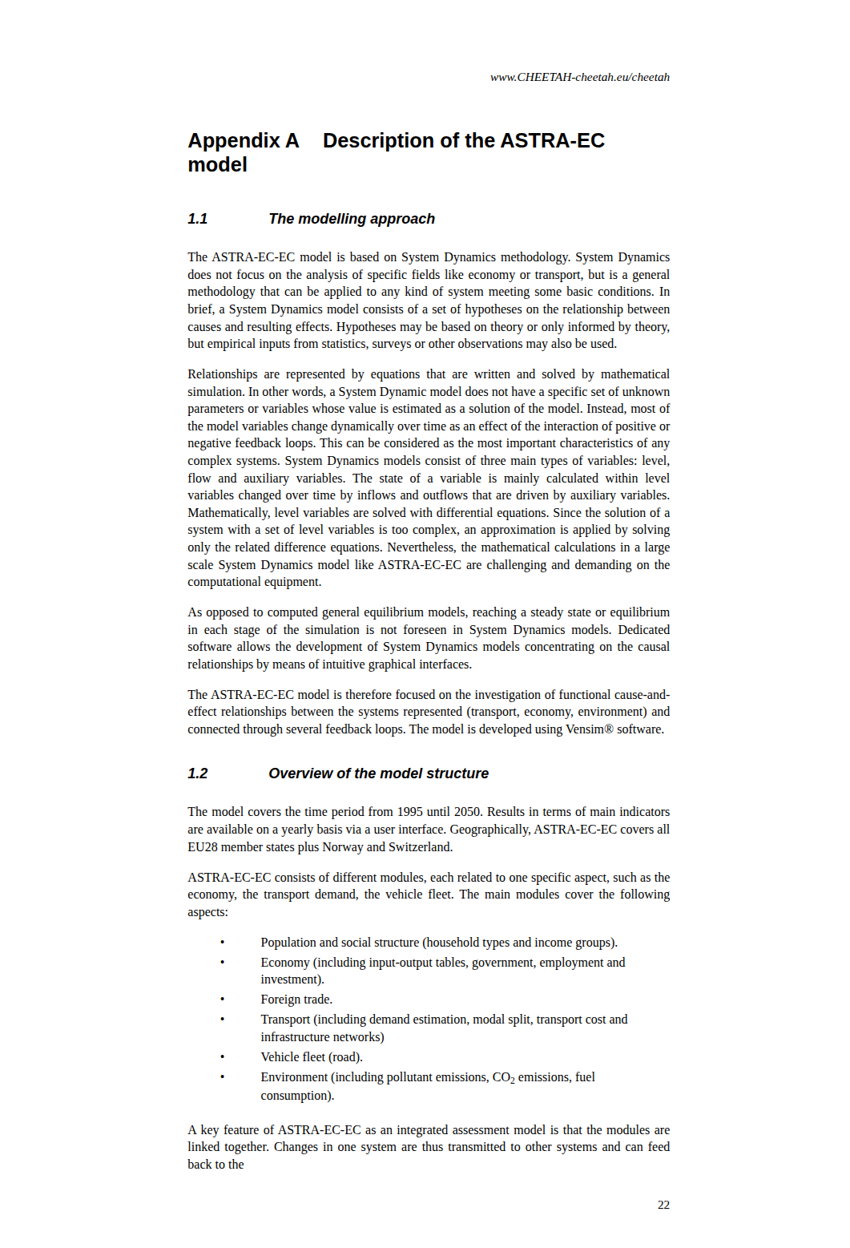www.CHEETAH-cheetah.eu/cheetah
Appendix A Description of the ASTRA-EC model
1.1 The modelling approach
The ASTRA-EC-EC model is based on System Dynamics methodology. System Dynamics does not focus on the analysis of specific fields like economy or transport, but is a general methodology that can be applied to any kind of system meeting some basic conditions. In brief, a System Dynamics model consists of a set of hypotheses on the relationship between causes and resulting effects. Hypotheses may be based on theory or only informed by theory, but empirical inputs from statistics, surveys or other observations may also be used.
Relationships are represented by equations that are written and solved by mathematical simulation. In other words, a System Dynamic model does not have a specific set of unknown parameters or variables whose value is estimated as a solution of the model. Instead, most of the model variables change dynamically over time as an effect of the interaction of positive or negative feedback loops. This can be considered as the most important characteristics of any complex systems. System Dynamics models consist of three main types of variables: level, flow and auxiliary variables. The state of a variable is mainly calculated within level variables changed over time by inflows and outflows that are driven by auxiliary variables. Mathematically, level variables are solved with differential equations. Since the solution of a system with a set of level variables is too complex, an approximation is applied by solving only the related difference equations. Nevertheless, the mathematical calculations in a large scale System Dynamics model like ASTRA-EC-EC are challenging and demanding on the computational equipment.
As opposed to computed general equilibrium models, reaching a steady state or equilibrium in each stage of the simulation is not foreseen in System Dynamics models. Dedicated software allows the development of System Dynamics models concentrating on the causal relationships by means of intuitive graphical interfaces.
The ASTRA-EC-EC model is therefore focused on the investigation of functional cause-and-effect relationships between the systems represented (transport, economy, environment) and connected through several feedback loops. The model is developed using Vensim® software.
1.2 Overview of the model structure
The model covers the time period from 1995 until 2050. Results in terms of main indicators are available on a yearly basis via a user interface. Geographically, ASTRA-EC-EC covers all EU28 member states plus Norway and Switzerland.
ASTRA-EC-EC consists of different modules, each related to one specific aspect, such as the economy, the transport demand, the vehicle fleet. The main modules cover the following aspects:
Population and social structure (household types and income groups).
Economy (including input-output tables, government, employment and investment).
Foreign trade.
Transport (including demand estimation, modal split, transport cost and infrastructure networks)
Vehicle fleet (road).
Environment (including pollutant emissions, CO2 emissions, fuel consumption).
A key feature of ASTRA-EC-EC as an integrated assessment model is that the modules are linked together. Changes in one system are thus transmitted to other systems and can feed back to the
22